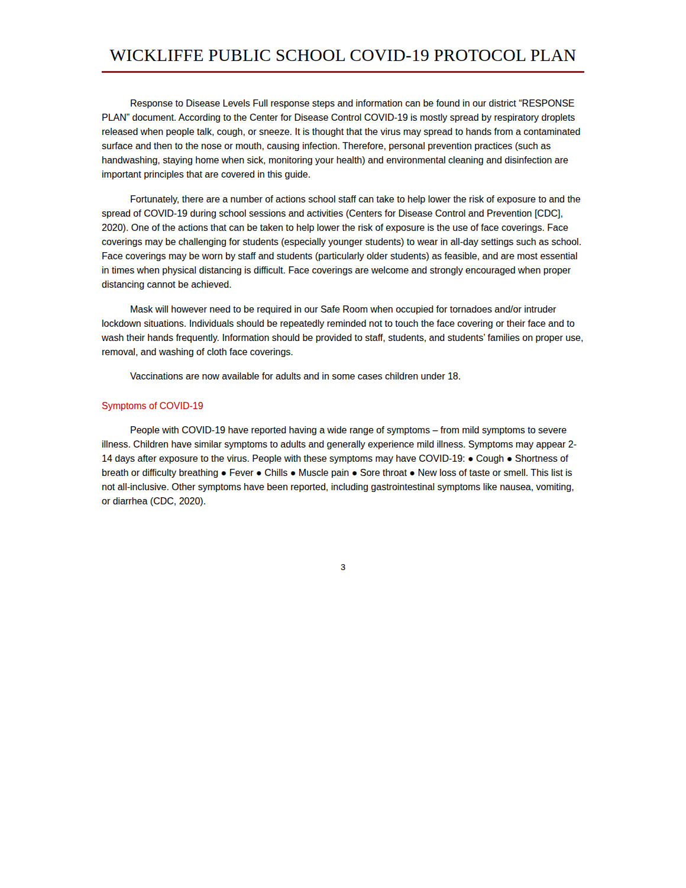WICKLIFFE PUBLIC SCHOOL COVID-19 PROTOCOL PLAN
Response to Disease Levels Full response steps and information can be found in our district “RESPONSE PLAN” document. According to the Center for Disease Control COVID-19 is mostly spread by respiratory droplets released when people talk, cough, or sneeze. It is thought that the virus may spread to hands from a contaminated surface and then to the nose or mouth, causing infection. Therefore, personal prevention practices (such as handwashing, staying home when sick, monitoring your health) and environmental cleaning and disinfection are important principles that are covered in this guide.
Fortunately, there are a number of actions school staff can take to help lower the risk of exposure to and the spread of COVID-19 during school sessions and activities (Centers for Disease Control and Prevention [CDC], 2020). One of the actions that can be taken to help lower the risk of exposure is the use of face coverings. Face coverings may be challenging for students (especially younger students) to wear in all-day settings such as school. Face coverings may be worn by staff and students (particularly older students) as feasible, and are most essential in times when physical distancing is difficult. Face coverings are welcome and strongly encouraged when proper distancing cannot be achieved.
Mask will however need to be required in our Safe Room when occupied for tornadoes and/or intruder lockdown situations. Individuals should be repeatedly reminded not to touch the face covering or their face and to wash their hands frequently. Information should be provided to staff, students, and students’ families on proper use, removal, and washing of cloth face coverings.
Vaccinations are now available for adults and in some cases children under 18.
Symptoms of COVID-19
People with COVID-19 have reported having a wide range of symptoms – from mild symptoms to severe illness. Children have similar symptoms to adults and generally experience mild illness. Symptoms may appear 2-14 days after exposure to the virus. People with these symptoms may have COVID-19: ● Cough ● Shortness of breath or difficulty breathing ● Fever ● Chills ● Muscle pain ● Sore throat ● New loss of taste or smell. This list is not all-inclusive. Other symptoms have been reported, including gastrointestinal symptoms like nausea, vomiting, or diarrhea (CDC, 2020).
3